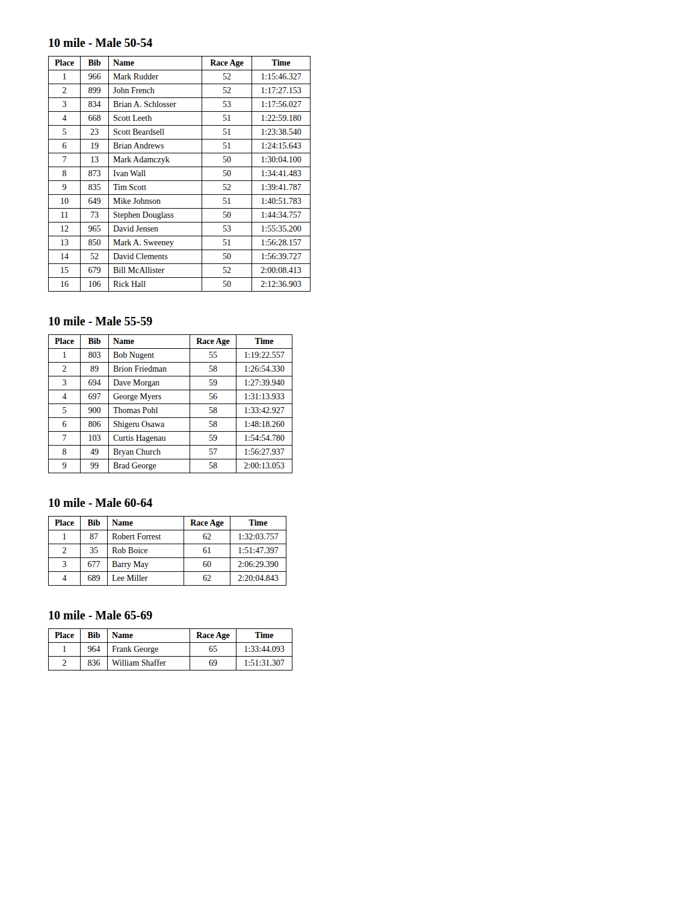10 mile - Male 50-54
| Place | Bib | Name | Race Age | Time |
| --- | --- | --- | --- | --- |
| 1 | 966 | Mark Rudder | 52 | 1:15:46.327 |
| 2 | 899 | John French | 52 | 1:17:27.153 |
| 3 | 834 | Brian A. Schlosser | 53 | 1:17:56.027 |
| 4 | 668 | Scott Leeth | 51 | 1:22:59.180 |
| 5 | 23 | Scott Beardsell | 51 | 1:23:38.540 |
| 6 | 19 | Brian Andrews | 51 | 1:24:15.643 |
| 7 | 13 | Mark Adamczyk | 50 | 1:30:04.100 |
| 8 | 873 | Ivan Wall | 50 | 1:34:41.483 |
| 9 | 835 | Tim Scott | 52 | 1:39:41.787 |
| 10 | 649 | Mike Johnson | 51 | 1:40:51.783 |
| 11 | 73 | Stephen Douglass | 50 | 1:44:34.757 |
| 12 | 965 | David Jensen | 53 | 1:55:35.200 |
| 13 | 850 | Mark A. Sweeney | 51 | 1:56:28.157 |
| 14 | 52 | David Clements | 50 | 1:56:39.727 |
| 15 | 679 | Bill McAllister | 52 | 2:00:08.413 |
| 16 | 106 | Rick Hall | 50 | 2:12:36.903 |
10 mile - Male 55-59
| Place | Bib | Name | Race Age | Time |
| --- | --- | --- | --- | --- |
| 1 | 803 | Bob Nugent | 55 | 1:19:22.557 |
| 2 | 89 | Brion Friedman | 58 | 1:26:54.330 |
| 3 | 694 | Dave Morgan | 59 | 1:27:39.940 |
| 4 | 697 | George Myers | 56 | 1:31:13.933 |
| 5 | 900 | Thomas Pohl | 58 | 1:33:42.927 |
| 6 | 806 | Shigeru Osawa | 58 | 1:48:18.260 |
| 7 | 103 | Curtis Hagenau | 59 | 1:54:54.780 |
| 8 | 49 | Bryan Church | 57 | 1:56:27.937 |
| 9 | 99 | Brad George | 58 | 2:00:13.053 |
10 mile - Male 60-64
| Place | Bib | Name | Race Age | Time |
| --- | --- | --- | --- | --- |
| 1 | 87 | Robert Forrest | 62 | 1:32:03.757 |
| 2 | 35 | Rob Boice | 61 | 1:51:47.397 |
| 3 | 677 | Barry May | 60 | 2:06:29.390 |
| 4 | 689 | Lee Miller | 62 | 2:20:04.843 |
10 mile - Male 65-69
| Place | Bib | Name | Race Age | Time |
| --- | --- | --- | --- | --- |
| 1 | 964 | Frank George | 65 | 1:33:44.093 |
| 2 | 836 | William Shaffer | 69 | 1:51:31.307 |